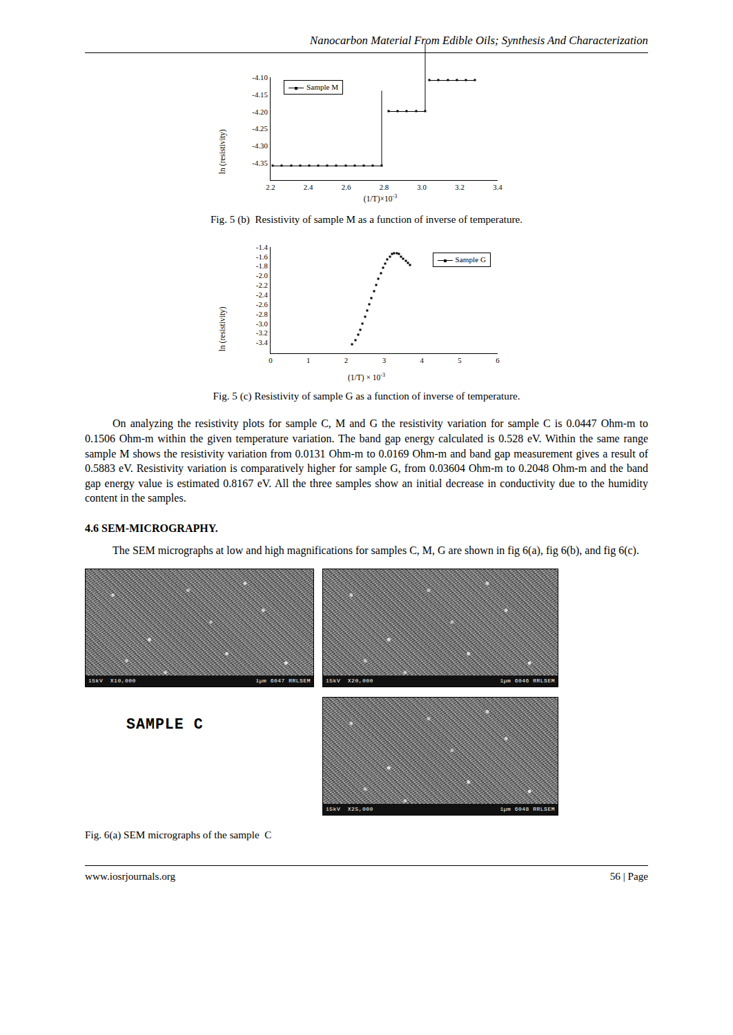Nanocarbon Material From Edible Oils; Synthesis And Characterization
ln (resistivity)
-4.10 -4.15 -4.20 -4.25 -4.30 -4.35 2.2 2.4 2.6 2.8 3.0 3.2 3.4
Sample M
(1/T)×10-3
Fig. 5 (b) Resistivity of sample M as a function of inverse of temperature.
ln (resistivity)
-1.4 -1.6 -1.8 -2.0 -2.2 -2.4 -2.6 -2.8 -3.0 -3.2 -3.4 0 1 2 3 4 5 6
Sample G
(1/T) × 10-3
Fig. 5 (c) Resistivity of sample G as a function of inverse of temperature.
On analyzing the resistivity plots for sample C, M and G the resistivity variation for sample C is 0.0447 Ohm-m to 0.1506 Ohm-m within the given temperature variation. The band gap energy calculated is 0.528 eV. Within the same range sample M shows the resistivity variation from 0.0131 Ohm-m to 0.0169 Ohm-m and band gap measurement gives a result of 0.5883 eV. Resistivity variation is comparatively higher for sample G, from 0.03604 Ohm-m to 0.2048 Ohm-m and the band gap energy value is estimated 0.8167 eV. All the three samples show an initial decrease in conductivity due to the humidity content in the samples.
4.6 SEM-MICROGRAPHY.
The SEM micrographs at low and high magnifications for samples C, M, G are shown in fig 6(a), fig 6(b), and fig 6(c).
15kV X10,0001µm 6047 RRLSEM
SAMPLE C
15kV X20,0001µm 6046 RRLSEM
15kV X25,0001µm 6048 RRLSEM
Fig. 6(a) SEM micrographs of the sample C
www.iosrjournals.org 56 | Page